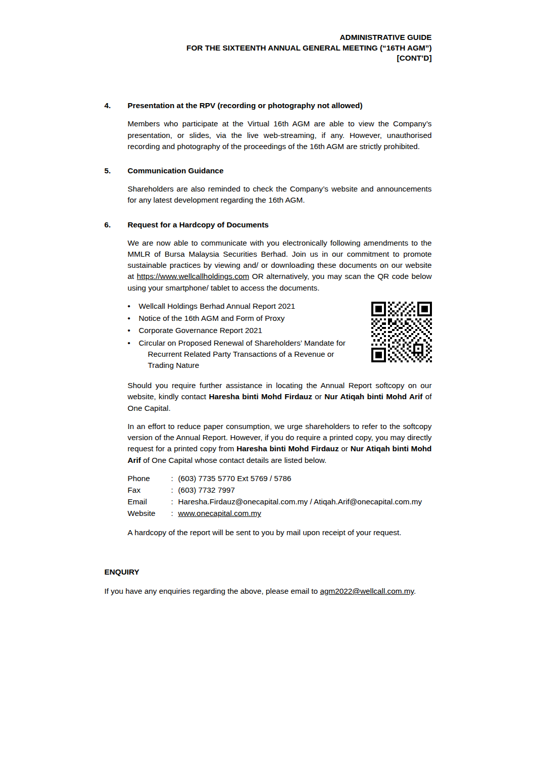ADMINISTRATIVE GUIDE
FOR THE SIXTEENTH ANNUAL GENERAL MEETING (“16TH AGM”)
[CONT’D]
4. Presentation at the RPV (recording or photography not allowed)
Members who participate at the Virtual 16th AGM are able to view the Company’s presentation, or slides, via the live web-streaming, if any. However, unauthorised recording and photography of the proceedings of the 16th AGM are strictly prohibited.
5. Communication Guidance
Shareholders are also reminded to check the Company’s website and announcements for any latest development regarding the 16th AGM.
6. Request for a Hardcopy of Documents
We are now able to communicate with you electronically following amendments to the MMLR of Bursa Malaysia Securities Berhad. Join us in our commitment to promote sustainable practices by viewing and/ or downloading these documents on our website at https://www.wellcallholdings.com OR alternatively, you may scan the QR code below using your smartphone/ tablet to access the documents.
•Wellcall Holdings Berhad Annual Report 2021
•Notice of the 16th AGM and Form of Proxy
•Corporate Governance Report 2021
•Circular on Proposed Renewal of Shareholders’ Mandate forRecurrent Related Party Transactions of a Revenue or Trading Nature
Should you require further assistance in locating the Annual Report softcopy on our website, kindly contact Haresha binti Mohd Firdauz or Nur Atiqah binti Mohd Arif of One Capital.
In an effort to reduce paper consumption, we urge shareholders to refer to the softcopy version of the Annual Report. However, if you do require a printed copy, you may directly request for a printed copy from Haresha binti Mohd Firdauz or Nur Atiqah binti Mohd Arif of One Capital whose contact details are listed below.
| Phone | : | (603) 7735 5770 Ext 5769 / 5786 |
| Fax | : | (603) 7732 7997 |
| Email | : | Haresha.Firdauz@onecapital.com.my / Atiqah.Arif@onecapital.com.my |
| Website | : | www.onecapital.com.my |
A hardcopy of the report will be sent to you by mail upon receipt of your request.
ENQUIRY
If you have any enquiries regarding the above, please email to agm2022@wellcall.com.my.